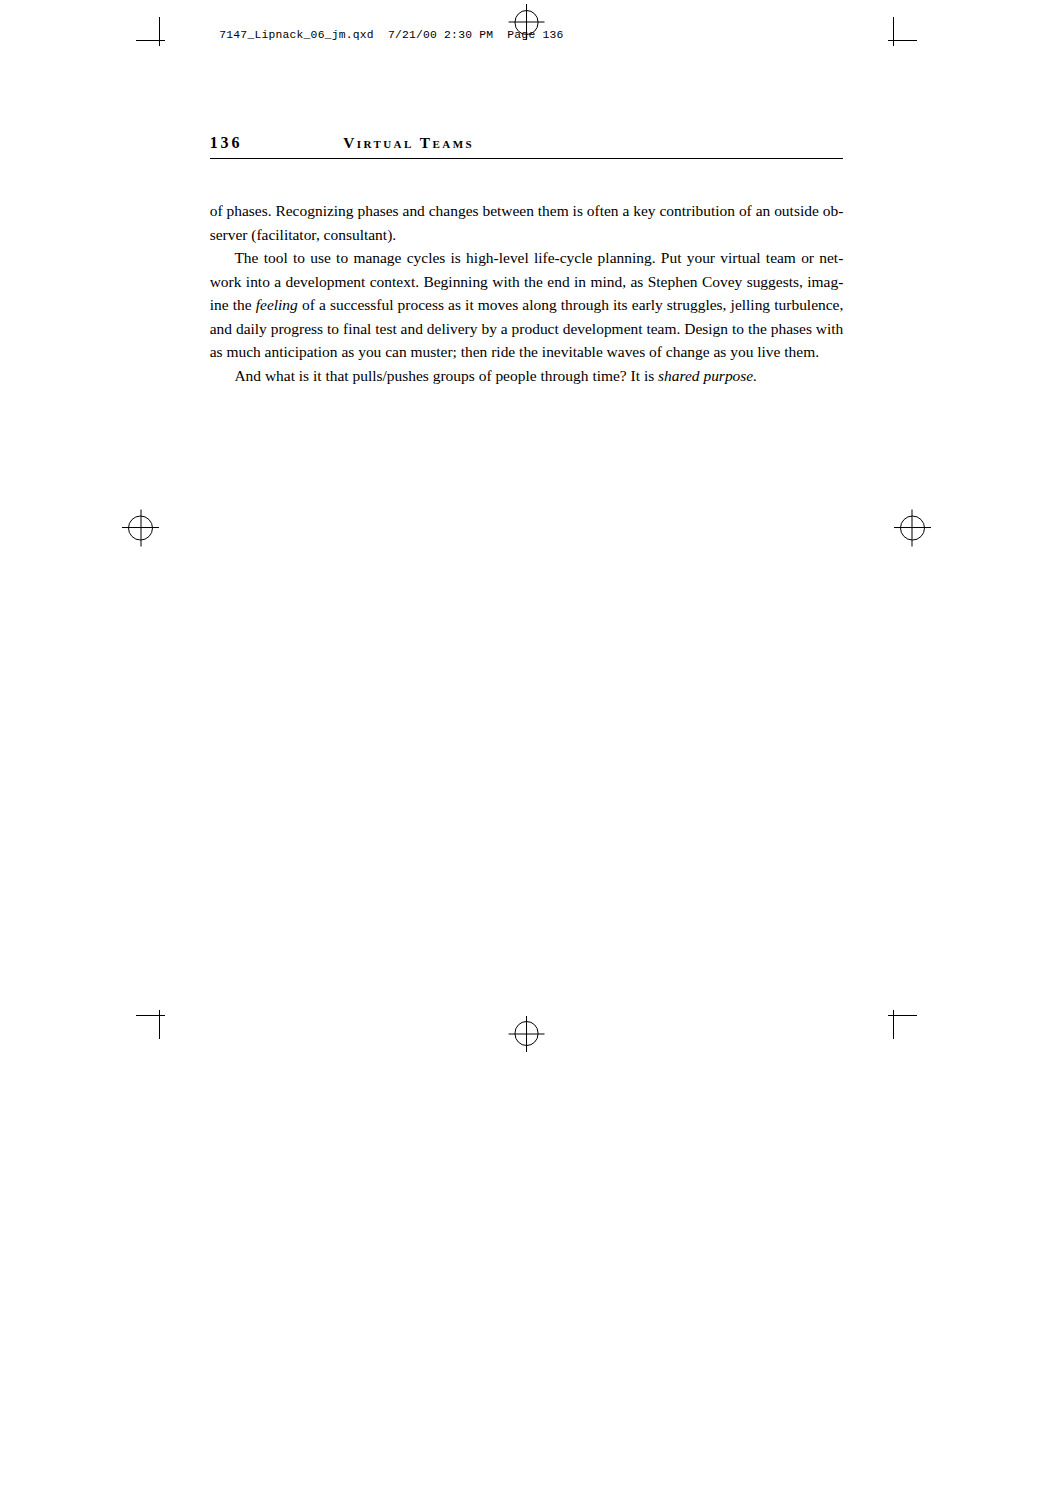7147_Lipnack_06_jm.qxd 7/21/00 2:30 PM Page 136
136 Virtual Teams
of phases. Recognizing phases and changes between them is often a key contribution of an outside observer (facilitator, consultant).
The tool to use to manage cycles is high-level life-cycle planning. Put your virtual team or network into a development context. Beginning with the end in mind, as Stephen Covey suggests, imagine the feeling of a successful process as it moves along through its early struggles, jelling turbulence, and daily progress to final test and delivery by a product development team. Design to the phases with as much anticipation as you can muster; then ride the inevitable waves of change as you live them.
And what is it that pulls/pushes groups of people through time? It is shared purpose.